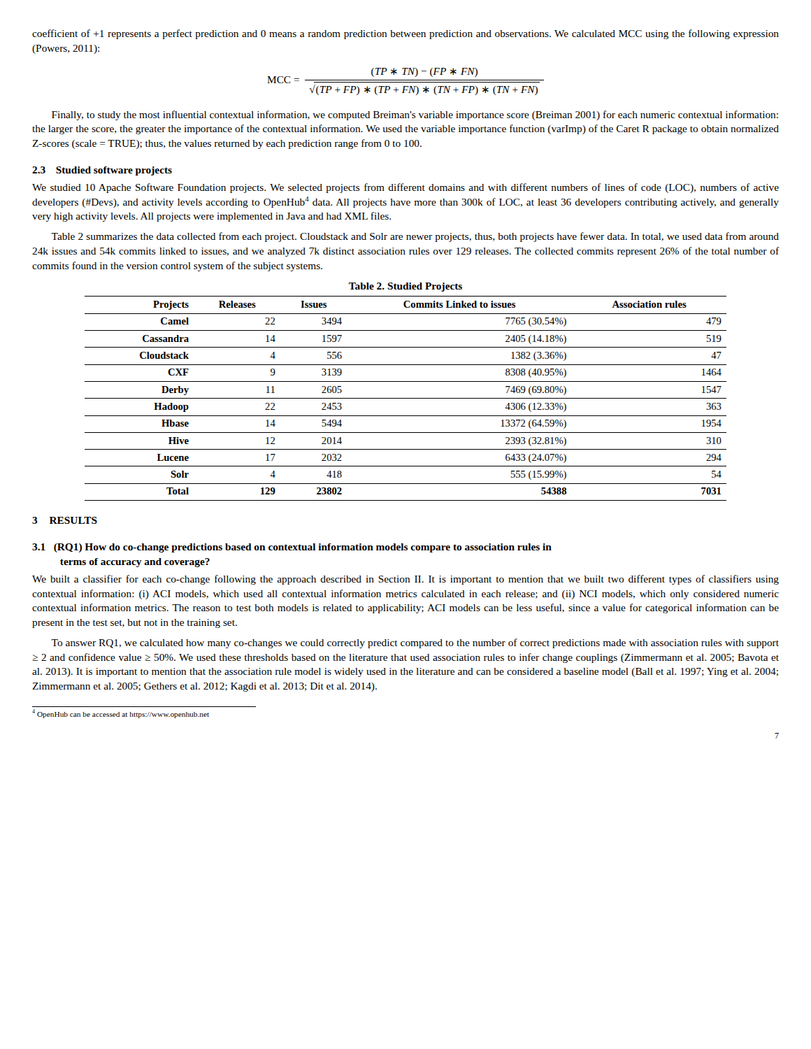coefficient of +1 represents a perfect prediction and 0 means a random prediction between prediction and observations. We calculated MCC using the following expression (Powers, 2011):
MCC = (TP ∗ TN) − (FP ∗ FN) √(TP + FP) ∗ (TP + FN) ∗ (TN + FP) ∗ (TN + FN)
Finally, to study the most influential contextual information, we computed Breiman's variable importance score (Breiman 2001) for each numeric contextual information: the larger the score, the greater the importance of the contextual information. We used the variable importance function (varImp) of the Caret R package to obtain normalized Z-scores (scale = TRUE); thus, the values returned by each prediction range from 0 to 100.
2.3 Studied software projects
We studied 10 Apache Software Foundation projects. We selected projects from different domains and with different numbers of lines of code (LOC), numbers of active developers (#Devs), and activity levels according to OpenHub4 data. All projects have more than 300k of LOC, at least 36 developers contributing actively, and generally very high activity levels. All projects were implemented in Java and had XML files.
Table 2 summarizes the data collected from each project. Cloudstack and Solr are newer projects, thus, both projects have fewer data. In total, we used data from around 24k issues and 54k commits linked to issues, and we analyzed 7k distinct association rules over 129 releases. The collected commits represent 26% of the total number of commits found in the version control system of the subject systems.
Table 2. Studied Projects
| Projects | Releases | Issues | Commits Linked to issues | Association rules |
| --- | --- | --- | --- | --- |
| Camel | 22 | 3494 | 7765 (30.54%) | 479 |
| Cassandra | 14 | 1597 | 2405 (14.18%) | 519 |
| Cloudstack | 4 | 556 | 1382 (3.36%) | 47 |
| CXF | 9 | 3139 | 8308 (40.95%) | 1464 |
| Derby | 11 | 2605 | 7469 (69.80%) | 1547 |
| Hadoop | 22 | 2453 | 4306 (12.33%) | 363 |
| Hbase | 14 | 5494 | 13372 (64.59%) | 1954 |
| Hive | 12 | 2014 | 2393 (32.81%) | 310 |
| Lucene | 17 | 2032 | 6433 (24.07%) | 294 |
| Solr | 4 | 418 | 555 (15.99%) | 54 |
| Total | 129 | 23802 | 54388 | 7031 |
3 RESULTS
3.1 (RQ1) How do co-change predictions based on contextual information models compare to association rules in terms of accuracy and coverage?
We built a classifier for each co-change following the approach described in Section II. It is important to mention that we built two different types of classifiers using contextual information: (i) ACI models, which used all contextual information metrics calculated in each release; and (ii) NCI models, which only considered numeric contextual information metrics. The reason to test both models is related to applicability; ACI models can be less useful, since a value for categorical information can be present in the test set, but not in the training set.
To answer RQ1, we calculated how many co-changes we could correctly predict compared to the number of correct predictions made with association rules with support ≥ 2 and confidence value ≥ 50%. We used these thresholds based on the literature that used association rules to infer change couplings (Zimmermann et al. 2005; Bavota et al. 2013). It is important to mention that the association rule model is widely used in the literature and can be considered a baseline model (Ball et al. 1997; Ying et al. 2004; Zimmermann et al. 2005; Gethers et al. 2012; Kagdi et al. 2013; Dit et al. 2014).
4 OpenHub can be accessed at https://www.openhub.net
7